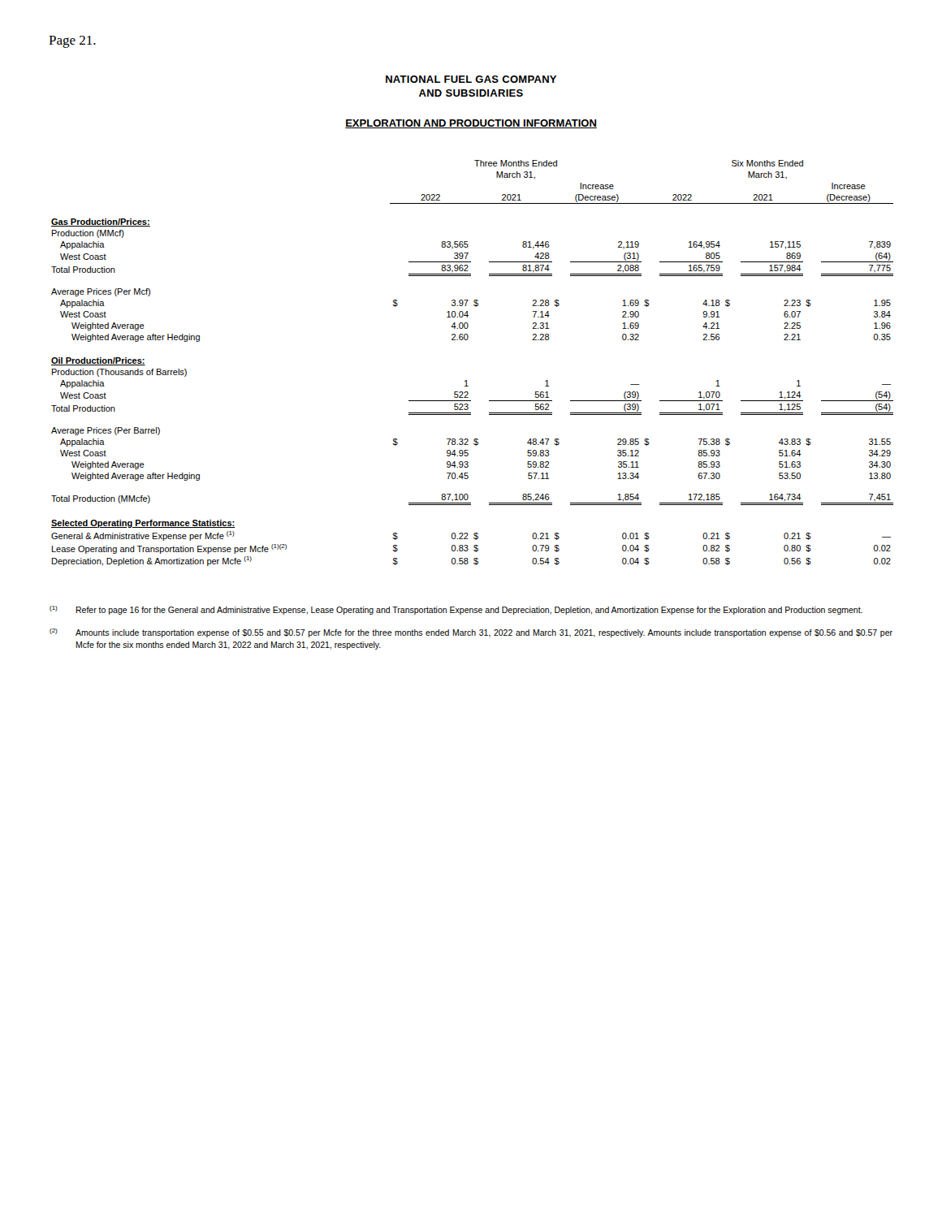Page 21.
NATIONAL FUEL GAS COMPANY
AND SUBSIDIARIES
EXPLORATION AND PRODUCTION INFORMATION
| | Three Months Ended | Six Months Ended |
| | March 31, | March 31, |
| | | | Increase | | | Increase |
| | 2022 | 2021 | (Decrease) | 2022 | 2021 | (Decrease) |
| Gas Production/Prices: | |
| Production (MMcf) | |
| Appalachia | | 83,565 | | 81,446 | | 2,119 | | 164,954 | | 157,115 | | 7,839 |
| West Coast | | 397 | | 428 | | (31) | | 805 | | 869 | | (64) |
| Total Production | | 83,962 | | 81,874 | | 2,088 | | 165,759 | | 157,984 | | 7,775 |
| Average Prices (Per Mcf) | |
| Appalachia | $ | 3.97 | $ | 2.28 | $ | 1.69 | $ | 4.18 | $ | 2.23 | $ | 1.95 |
| West Coast | | 10.04 | | 7.14 | | 2.90 | | 9.91 | | 6.07 | | 3.84 |
| Weighted Average | | 4.00 | | 2.31 | | 1.69 | | 4.21 | | 2.25 | | 1.96 |
| Weighted Average after Hedging | | 2.60 | | 2.28 | | 0.32 | | 2.56 | | 2.21 | | 0.35 |
| Oil Production/Prices: | |
| Production (Thousands of Barrels) | |
| Appalachia | | 1 | | 1 | | — | | 1 | | 1 | | — |
| West Coast | | 522 | | 561 | | (39) | | 1,070 | | 1,124 | | (54) |
| Total Production | | 523 | | 562 | | (39) | | 1,071 | | 1,125 | | (54) |
| Average Prices (Per Barrel) | |
| Appalachia | $ | 78.32 | $ | 48.47 | $ | 29.85 | $ | 75.38 | $ | 43.83 | $ | 31.55 |
| West Coast | | 94.95 | | 59.83 | | 35.12 | | 85.93 | | 51.64 | | 34.29 |
| Weighted Average | | 94.93 | | 59.82 | | 35.11 | | 85.93 | | 51.63 | | 34.30 |
| Weighted Average after Hedging | | 70.45 | | 57.11 | | 13.34 | | 67.30 | | 53.50 | | 13.80 |
| Total Production (MMcfe) | | 87,100 | | 85,246 | | 1,854 | | 172,185 | | 164,734 | | 7,451 |
| Selected Operating Performance Statistics: | |
| General & Administrative Expense per Mcfe (1) | $ | 0.22 | $ | 0.21 | $ | 0.01 | $ | 0.21 | $ | 0.21 | $ | — |
| Lease Operating and Transportation Expense per Mcfe (1)(2) | $ | 0.83 | $ | 0.79 | $ | 0.04 | $ | 0.82 | $ | 0.80 | $ | 0.02 |
| Depreciation, Depletion & Amortization per Mcfe (1) | $ | 0.58 | $ | 0.54 | $ | 0.04 | $ | 0.58 | $ | 0.56 | $ | 0.02 |
| (1) | Refer to page 16 for the General and Administrative Expense, Lease Operating and Transportation Expense and Depreciation, Depletion, and Amortization Expense for the Exploration and Production segment. |
| (2) | Amounts include transportation expense of $0.55 and $0.57 per Mcfe for the three months ended March 31, 2022 and March 31, 2021, respectively. Amounts include transportation expense of $0.56 and $0.57 per Mcfe for the six months ended March 31, 2022 and March 31, 2021, respectively. |